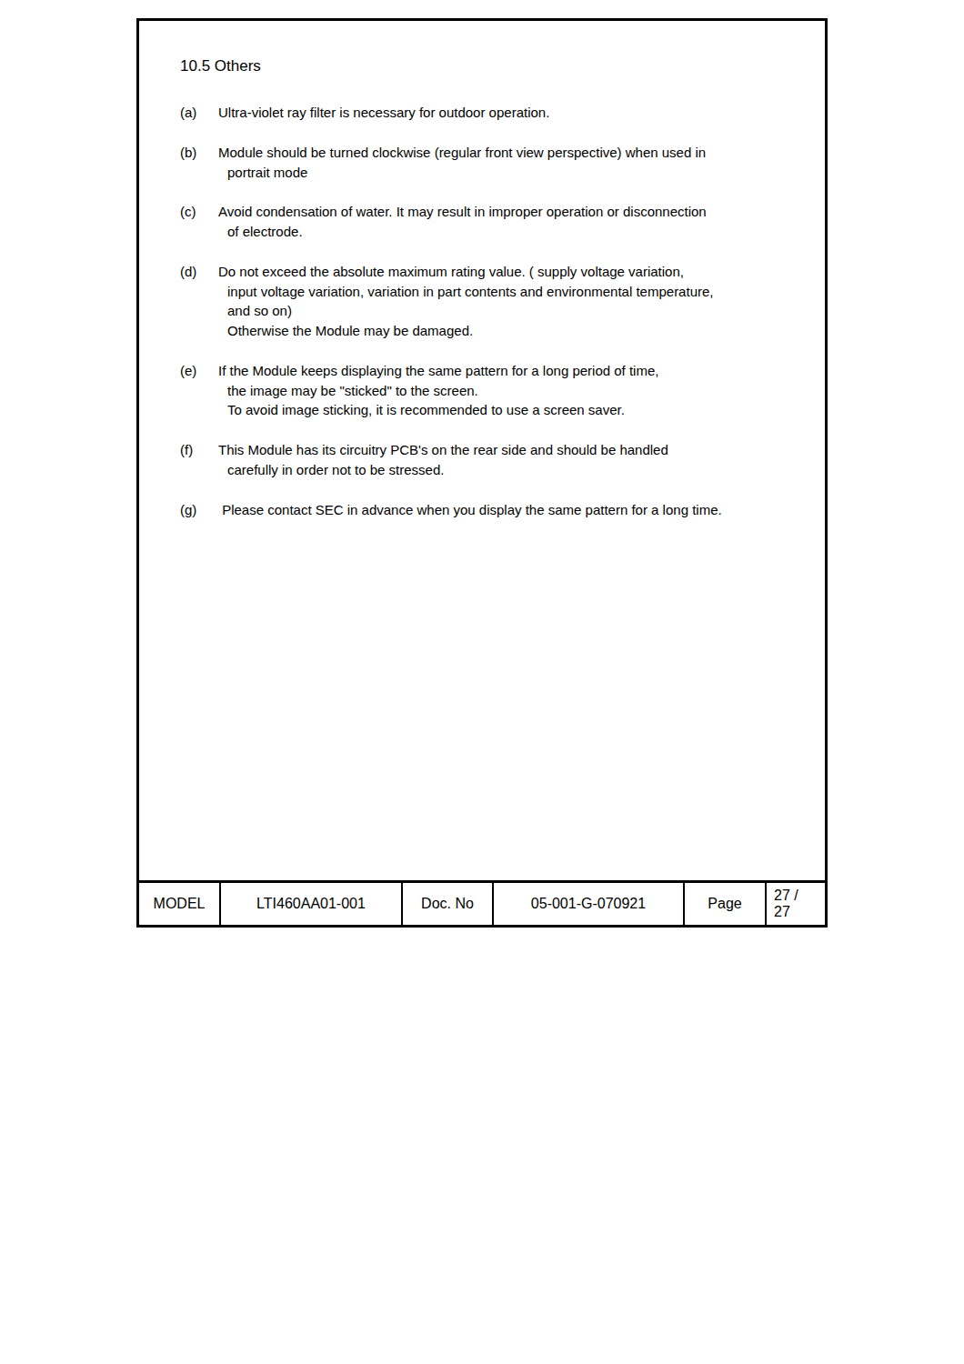10.5 Others
(a) Ultra-violet ray filter is necessary for outdoor operation.
(b) Module should be turned clockwise (regular front view perspective) when used inportrait mode
(c) Avoid condensation of water. It may result in improper operation or disconnectionof electrode.
(d) Do not exceed the absolute maximum rating value. ( supply voltage variation,input voltage variation, variation in part contents and environmental temperature, and so on) Otherwise the Module may be damaged.
(e) If the Module keeps displaying the same pattern for a long period of time,the image may be "sticked" to the screen. To avoid image sticking, it is recommended to use a screen saver.
(f) This Module has its circuitry PCB's on the rear side and should be handledcarefully in order not to be stressed.
(g) Please contact SEC in advance when you display the same pattern for a long time.
MODEL
LTI460AA01-001
Doc. No
05-001-G-070921
Page
27 / 27